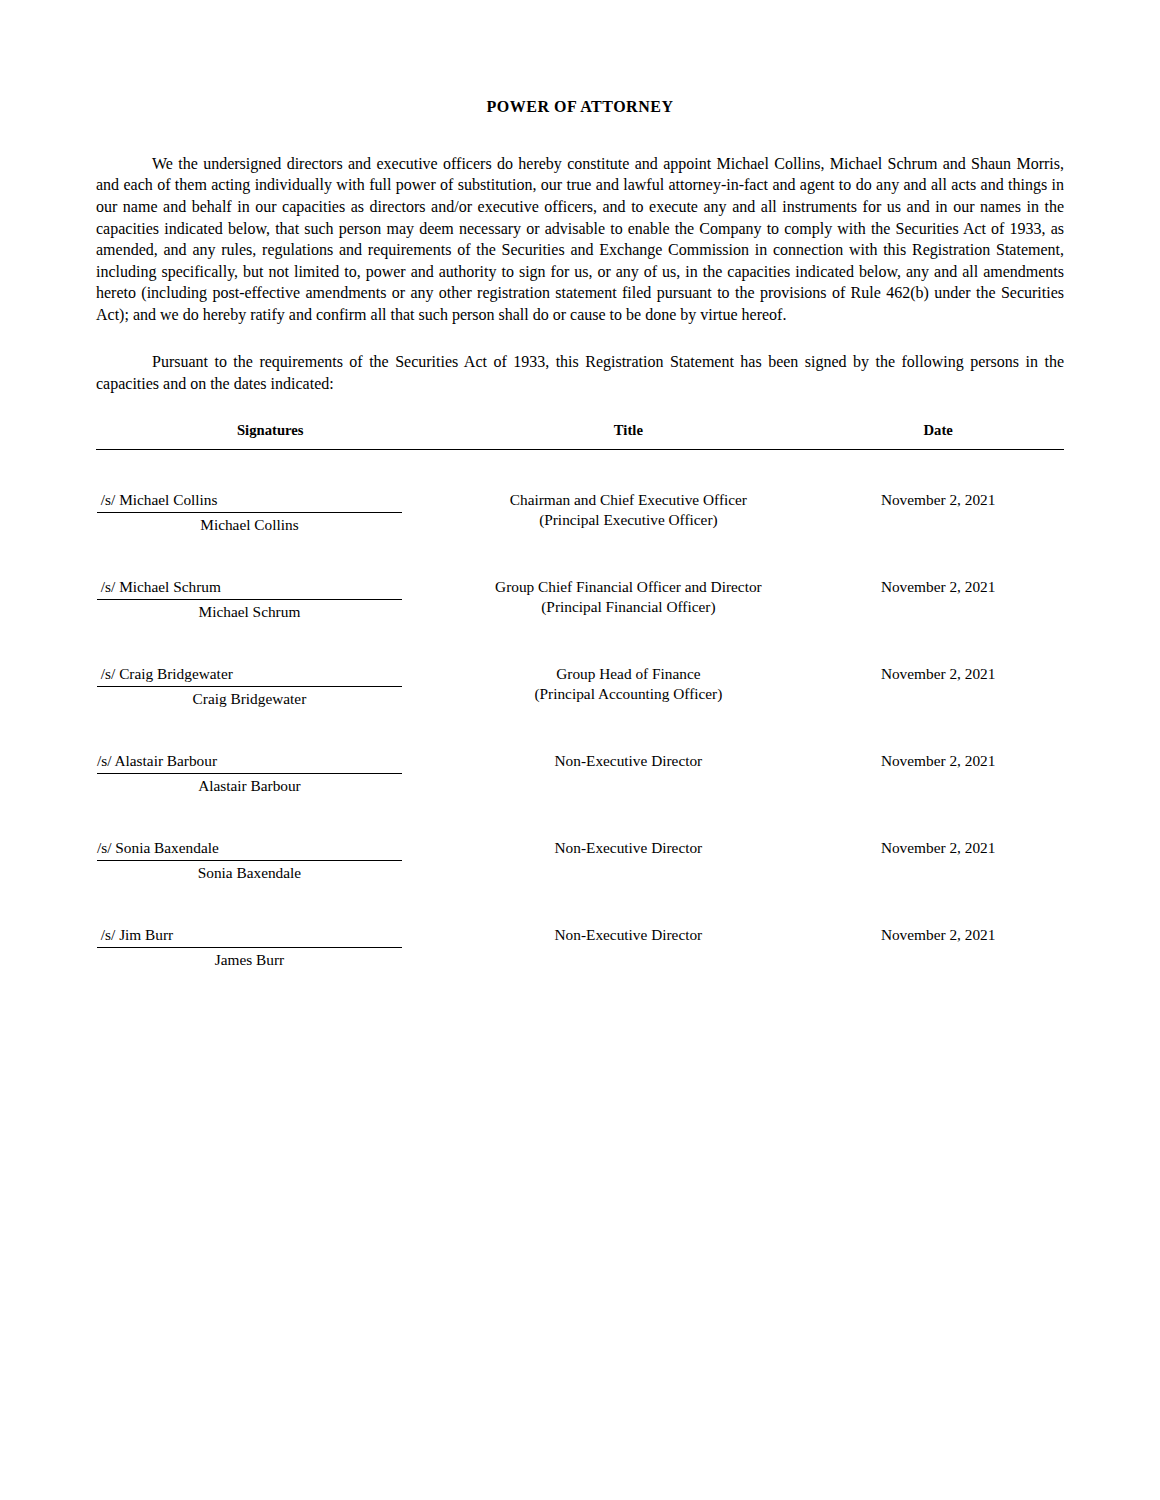POWER OF ATTORNEY
We the undersigned directors and executive officers do hereby constitute and appoint Michael Collins, Michael Schrum and Shaun Morris, and each of them acting individually with full power of substitution, our true and lawful attorney-in-fact and agent to do any and all acts and things in our name and behalf in our capacities as directors and/or executive officers, and to execute any and all instruments for us and in our names in the capacities indicated below, that such person may deem necessary or advisable to enable the Company to comply with the Securities Act of 1933, as amended, and any rules, regulations and requirements of the Securities and Exchange Commission in connection with this Registration Statement, including specifically, but not limited to, power and authority to sign for us, or any of us, in the capacities indicated below, any and all amendments hereto (including post-effective amendments or any other registration statement filed pursuant to the provisions of Rule 462(b) under the Securities Act); and we do hereby ratify and confirm all that such person shall do or cause to be done by virtue hereof.
Pursuant to the requirements of the Securities Act of 1933, this Registration Statement has been signed by the following persons in the capacities and on the dates indicated:
| Signatures | Title | Date |
| --- | --- | --- |
| /s/ Michael Collins Michael Collins | Chairman and Chief Executive Officer (Principal Executive Officer) | November 2, 2021 |
| /s/ Michael Schrum Michael Schrum | Group Chief Financial Officer and Director (Principal Financial Officer) | November 2, 2021 |
| /s/ Craig Bridgewater Craig Bridgewater | Group Head of Finance (Principal Accounting Officer) | November 2, 2021 |
| /s/ Alastair Barbour Alastair Barbour | Non-Executive Director | November 2, 2021 |
| /s/ Sonia Baxendale Sonia Baxendale | Non-Executive Director | November 2, 2021 |
| /s/ Jim Burr James Burr | Non-Executive Director | November 2, 2021 |